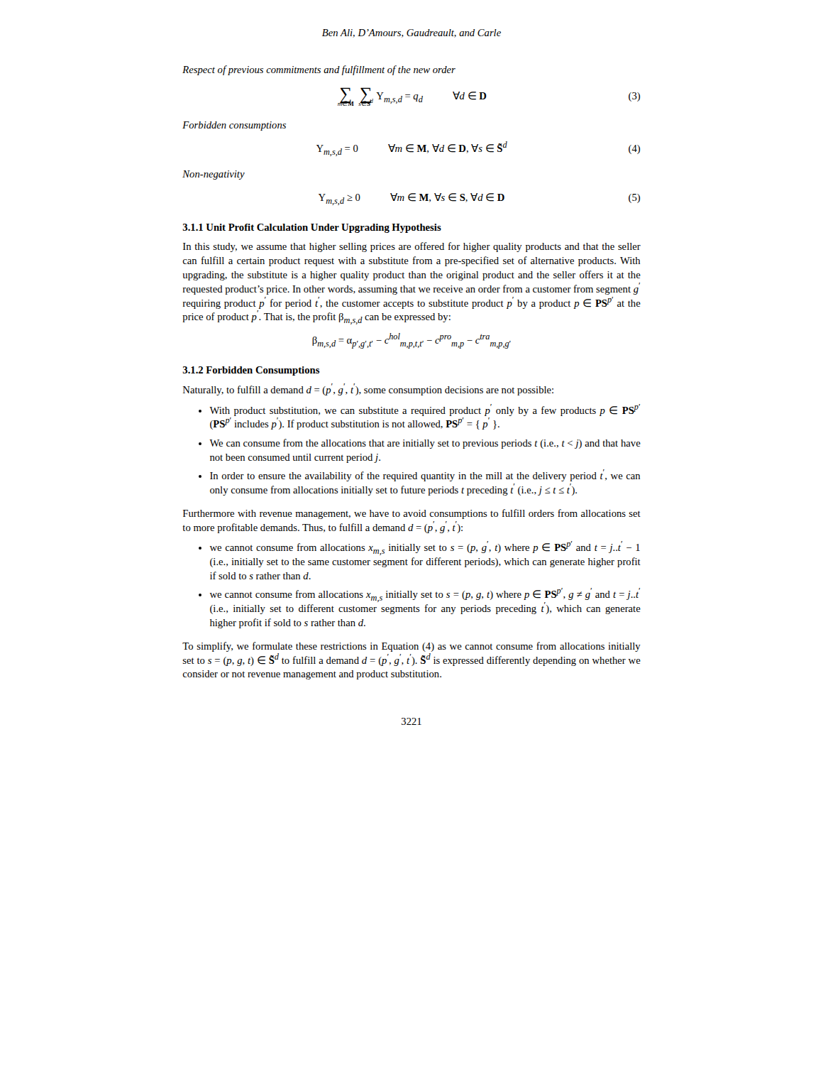Ben Ali, D’Amours, Gaudreault, and Carle
Respect of previous commitments and fulfillment of the new order
∑m∈M ∑s∈Sd Ym,s,d = qd ∀d ∈ D
(3)
Forbidden consumptions
Ym,s,d = 0 ∀m ∈ M, ∀d ∈ D, ∀s ∈ S̃d
(4)
Non-negativity
Ym,s,d ≥ 0 ∀m ∈ M, ∀s ∈ S, ∀d ∈ D
(5)
3.1.1 Unit Profit Calculation Under Upgrading Hypothesis
In this study, we assume that higher selling prices are offered for higher quality products and that the seller can fulfill a certain product request with a substitute from a pre-specified set of alternative products. With upgrading, the substitute is a higher quality product than the original product and the seller offers it at the requested product’s price. In other words, assuming that we receive an order from a customer from segment g′ requiring product p′ for period t′, the customer accepts to substitute product p′ by a product p ∈ PSp′ at the price of product p′. That is, the profit βm,s,d can be expressed by:
βm,s,d = αp′,g′,t′ − cholm,p,t,t′ − cprom,p − ctram,p,g′
3.1.2 Forbidden Consumptions
Naturally, to fulfill a demand d = (p′, g′, t′), some consumption decisions are not possible:
With product substitution, we can substitute a required product p′ only by a few products p ∈ PSp′ (PSp′ includes p′). If product substitution is not allowed, PSp′ = { p′ }.
We can consume from the allocations that are initially set to previous periods t (i.e., t < j) and that have not been consumed until current period j.
In order to ensure the availability of the required quantity in the mill at the delivery period t′, we can only consume from allocations initially set to future periods t preceding t′ (i.e., j ≤ t ≤ t′).
Furthermore with revenue management, we have to avoid consumptions to fulfill orders from allocations set to more profitable demands. Thus, to fulfill a demand d = (p′, g′, t′):
we cannot consume from allocations xm,s initially set to s = (p, g′, t) where p ∈ PSp′ and t = j..t′ − 1 (i.e., initially set to the same customer segment for different periods), which can generate higher profit if sold to s rather than d.
we cannot consume from allocations xm,s initially set to s = (p, g, t) where p ∈ PSp′, g ≠ g′ and t = j..t′ (i.e., initially set to different customer segments for any periods preceding t′), which can generate higher profit if sold to s rather than d.
To simplify, we formulate these restrictions in Equation (4) as we cannot consume from allocations initially set to s = (p, g, t) ∈ S̃d to fulfill a demand d = (p′, g′, t′). S̃d is expressed differently depending on whether we consider or not revenue management and product substitution.
3221